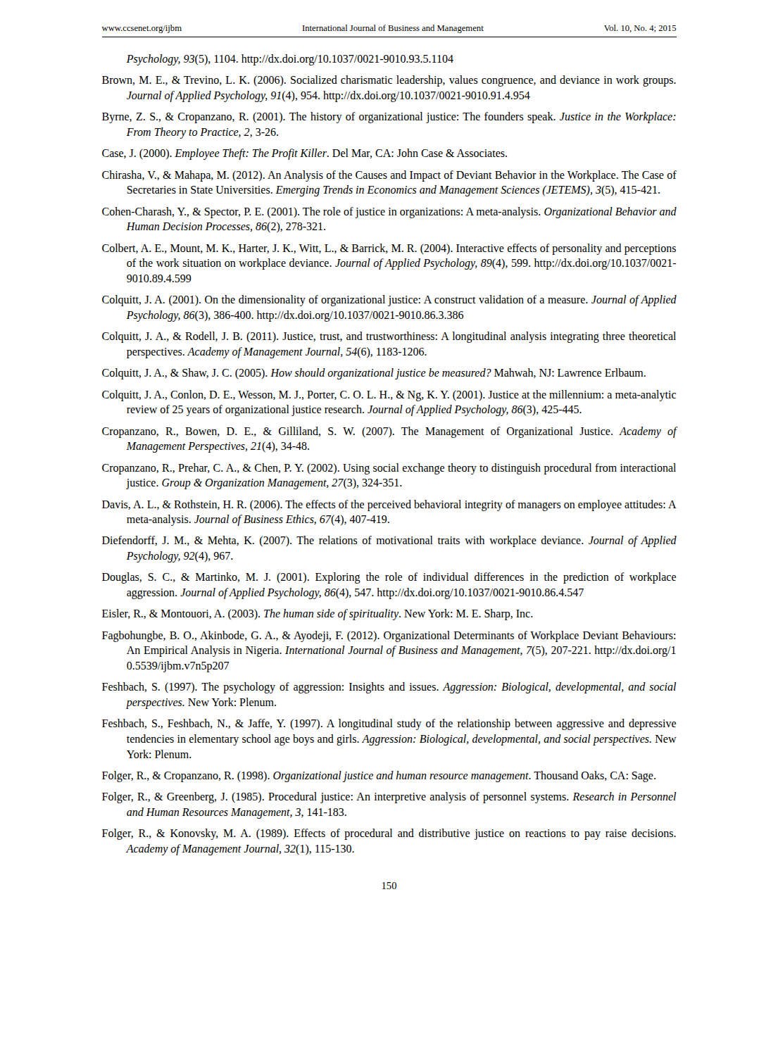www.ccsenet.org/ijbm International Journal of Business and Management Vol. 10, No. 4; 2015
Psychology, 93(5), 1104. http://dx.doi.org/10.1037/0021-9010.93.5.1104
Brown, M. E., & Trevino, L. K. (2006). Socialized charismatic leadership, values congruence, and deviance in work groups. Journal of Applied Psychology, 91(4), 954. http://dx.doi.org/10.1037/0021-9010.91.4.954
Byrne, Z. S., & Cropanzano, R. (2001). The history of organizational justice: The founders speak. Justice in the Workplace: From Theory to Practice, 2, 3-26.
Case, J. (2000). Employee Theft: The Profit Killer. Del Mar, CA: John Case & Associates.
Chirasha, V., & Mahapa, M. (2012). An Analysis of the Causes and Impact of Deviant Behavior in the Workplace. The Case of Secretaries in State Universities. Emerging Trends in Economics and Management Sciences (JETEMS), 3(5), 415-421.
Cohen-Charash, Y., & Spector, P. E. (2001). The role of justice in organizations: A meta-analysis. Organizational Behavior and Human Decision Processes, 86(2), 278-321.
Colbert, A. E., Mount, M. K., Harter, J. K., Witt, L., & Barrick, M. R. (2004). Interactive effects of personality and perceptions of the work situation on workplace deviance. Journal of Applied Psychology, 89(4), 599. http://dx.doi.org/10.1037/0021-9010.89.4.599
Colquitt, J. A. (2001). On the dimensionality of organizational justice: A construct validation of a measure. Journal of Applied Psychology, 86(3), 386-400. http://dx.doi.org/10.1037/0021-9010.86.3.386
Colquitt, J. A., & Rodell, J. B. (2011). Justice, trust, and trustworthiness: A longitudinal analysis integrating three theoretical perspectives. Academy of Management Journal, 54(6), 1183-1206.
Colquitt, J. A., & Shaw, J. C. (2005). How should organizational justice be measured? Mahwah, NJ: Lawrence Erlbaum.
Colquitt, J. A., Conlon, D. E., Wesson, M. J., Porter, C. O. L. H., & Ng, K. Y. (2001). Justice at the millennium: a meta-analytic review of 25 years of organizational justice research. Journal of Applied Psychology, 86(3), 425-445.
Cropanzano, R., Bowen, D. E., & Gilliland, S. W. (2007). The Management of Organizational Justice. Academy of Management Perspectives, 21(4), 34-48.
Cropanzano, R., Prehar, C. A., & Chen, P. Y. (2002). Using social exchange theory to distinguish procedural from interactional justice. Group & Organization Management, 27(3), 324-351.
Davis, A. L., & Rothstein, H. R. (2006). The effects of the perceived behavioral integrity of managers on employee attitudes: A meta-analysis. Journal of Business Ethics, 67(4), 407-419.
Diefendorff, J. M., & Mehta, K. (2007). The relations of motivational traits with workplace deviance. Journal of Applied Psychology, 92(4), 967.
Douglas, S. C., & Martinko, M. J. (2001). Exploring the role of individual differences in the prediction of workplace aggression. Journal of Applied Psychology, 86(4), 547. http://dx.doi.org/10.1037/0021-9010.86.4.547
Eisler, R., & Montouori, A. (2003). The human side of spirituality. New York: M. E. Sharp, Inc.
Fagbohungbe, B. O., Akinbode, G. A., & Ayodeji, F. (2012). Organizational Determinants of Workplace Deviant Behaviours: An Empirical Analysis in Nigeria. International Journal of Business and Management, 7(5), 207-221. http://dx.doi.org/10.5539/ijbm.v7n5p207
Feshbach, S. (1997). The psychology of aggression: Insights and issues. Aggression: Biological, developmental, and social perspectives. New York: Plenum.
Feshbach, S., Feshbach, N., & Jaffe, Y. (1997). A longitudinal study of the relationship between aggressive and depressive tendencies in elementary school age boys and girls. Aggression: Biological, developmental, and social perspectives. New York: Plenum.
Folger, R., & Cropanzano, R. (1998). Organizational justice and human resource management. Thousand Oaks, CA: Sage.
Folger, R., & Greenberg, J. (1985). Procedural justice: An interpretive analysis of personnel systems. Research in Personnel and Human Resources Management, 3, 141-183.
Folger, R., & Konovsky, M. A. (1989). Effects of procedural and distributive justice on reactions to pay raise decisions. Academy of Management Journal, 32(1), 115-130.
150